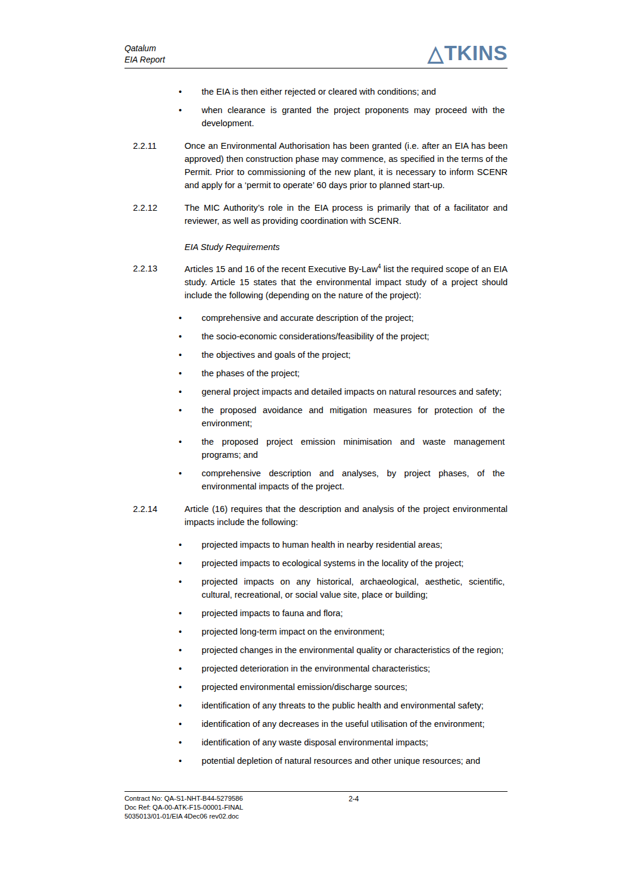Qatalum
EIA Report
△TKINS
• the EIA is then either rejected or cleared with conditions; and
• when clearance is granted the project proponents may proceed with the development.
2.2.11
Once an Environmental Authorisation has been granted (i.e. after an EIA has been approved) then construction phase may commence, as specified in the terms of the Permit. Prior to commissioning of the new plant, it is necessary to inform SCENR and apply for a ‘permit to operate’ 60 days prior to planned start-up.
2.2.12
The MIC Authority’s role in the EIA process is primarily that of a facilitator and reviewer, as well as providing coordination with SCENR.
EIA Study Requirements
2.2.13
Articles 15 and 16 of the recent Executive By-Law4 list the required scope of an EIA study. Article 15 states that the environmental impact study of a project should include the following (depending on the nature of the project):
• comprehensive and accurate description of the project;
• the socio-economic considerations/feasibility of the project;
• the objectives and goals of the project;
• the phases of the project;
• general project impacts and detailed impacts on natural resources and safety;
• the proposed avoidance and mitigation measures for protection of the environment;
• the proposed project emission minimisation and waste management programs; and
• comprehensive description and analyses, by project phases, of the environmental impacts of the project.
2.2.14
Article (16) requires that the description and analysis of the project environmental impacts include the following:
• projected impacts to human health in nearby residential areas;
• projected impacts to ecological systems in the locality of the project;
• projected impacts on any historical, archaeological, aesthetic, scientific, cultural, recreational, or social value site, place or building;
• projected impacts to fauna and flora;
• projected long-term impact on the environment;
• projected changes in the environmental quality or characteristics of the region;
• projected deterioration in the environmental characteristics;
• projected environmental emission/discharge sources;
• identification of any threats to the public health and environmental safety;
• identification of any decreases in the useful utilisation of the environment;
• identification of any waste disposal environmental impacts;
• potential depletion of natural resources and other unique resources; and
Contract No: QA-S1-NHT-B44-5279586
Doc Ref: QA-00-ATK-F15-00001-FINAL
5035013/01-01/EIA 4Dec06 rev02.doc
2-4